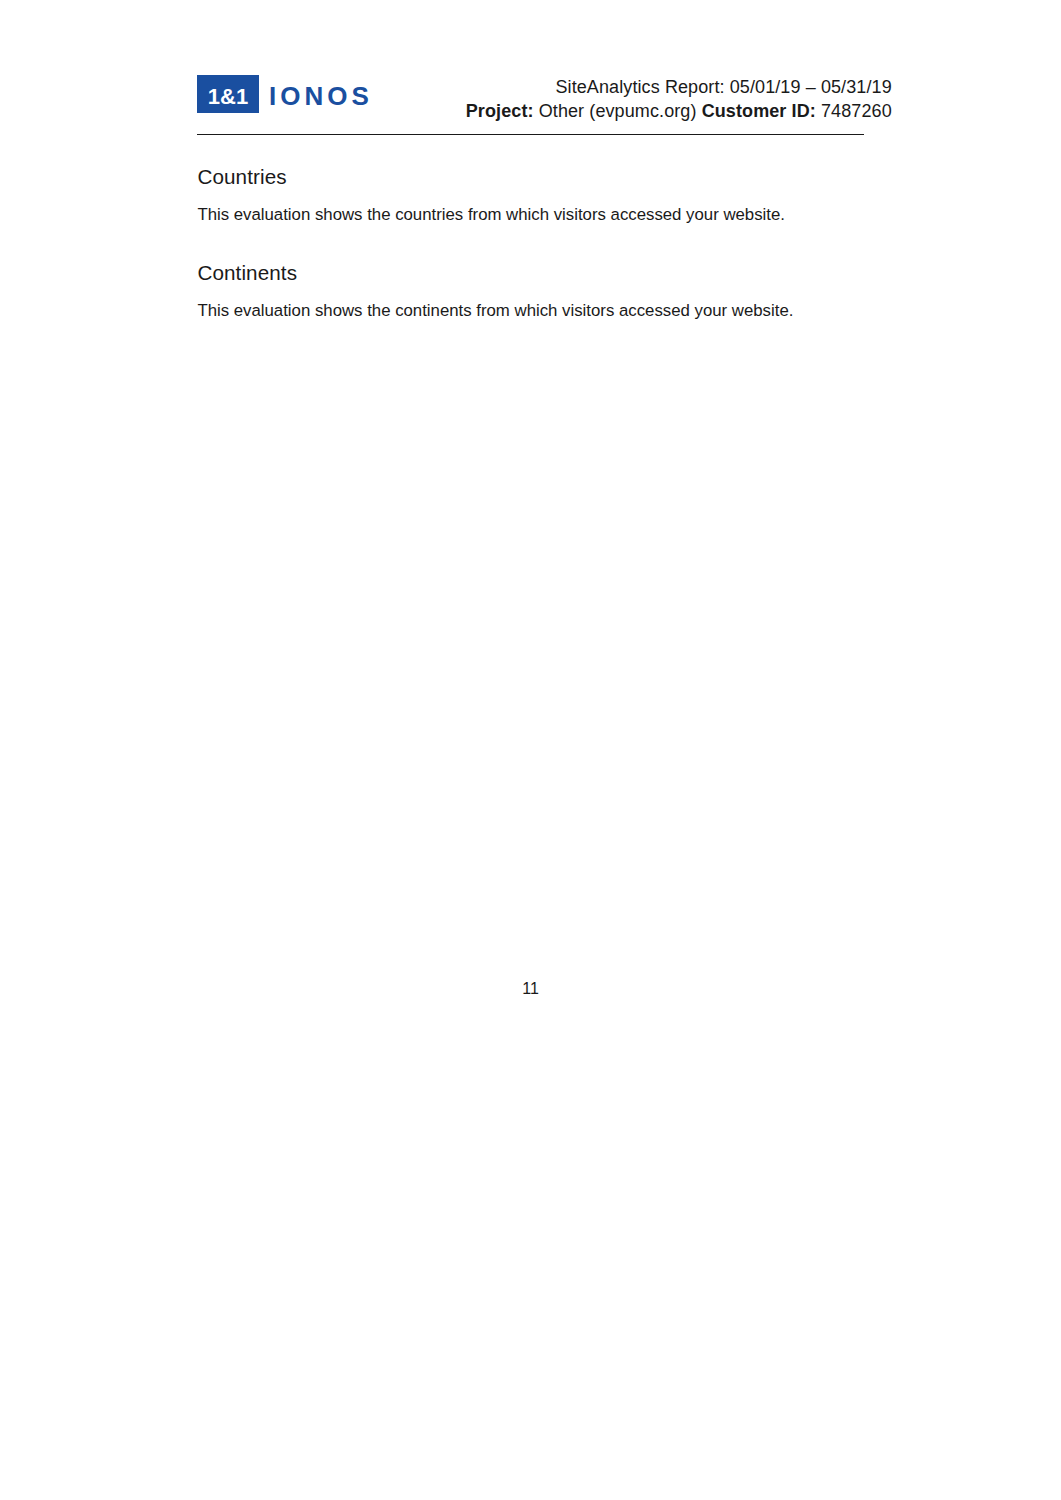1&1 IONOS
SiteAnalytics Report: 05/01/19 – 05/31/19
Project: Other (evpumc.org) Customer ID: 7487260
Countries
This evaluation shows the countries from which visitors accessed your website.
Continents
This evaluation shows the continents from which visitors accessed your website.
11